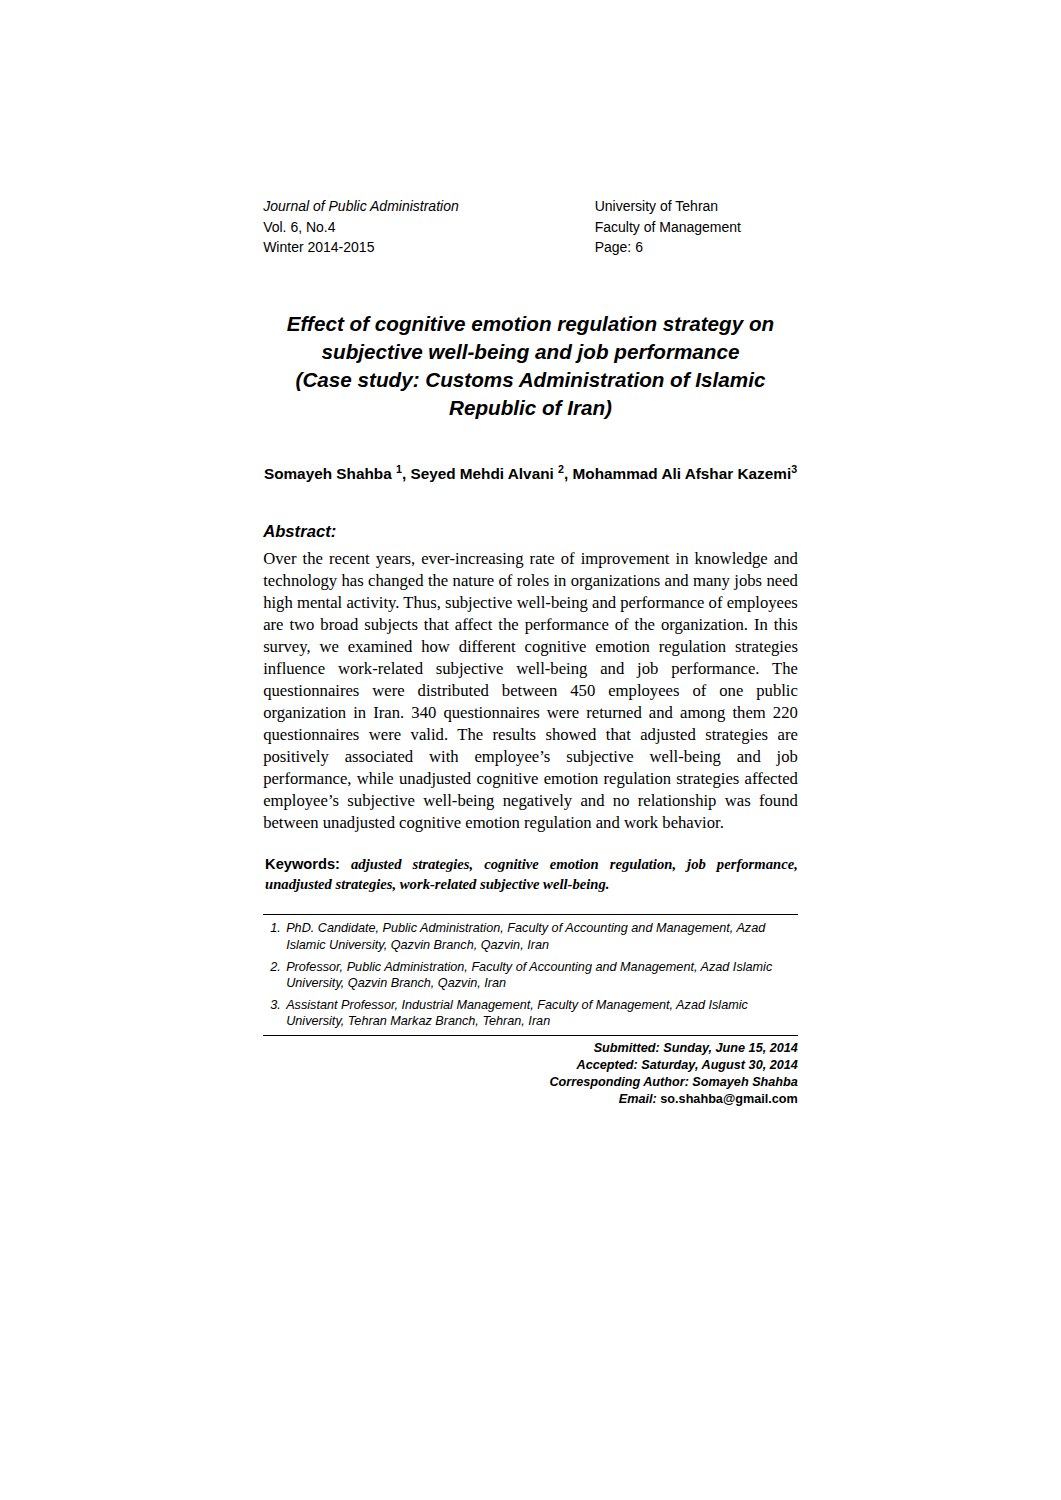| Journal of Public Administration | University of Tehran |
| Vol. 6, No.4 | Faculty of Management |
| Winter 2014-2015 | Page: 6 |
Effect of cognitive emotion regulation strategy on subjective well-being and job performance
(Case study: Customs Administration of Islamic Republic of Iran)
Somayeh Shahba 1, Seyed Mehdi Alvani 2, Mohammad Ali Afshar Kazemi3
Abstract:
Over the recent years, ever-increasing rate of improvement in knowledge and technology has changed the nature of roles in organizations and many jobs need high mental activity. Thus, subjective well-being and performance of employees are two broad subjects that affect the performance of the organization. In this survey, we examined how different cognitive emotion regulation strategies influence work-related subjective well-being and job performance. The questionnaires were distributed between 450 employees of one public organization in Iran. 340 questionnaires were returned and among them 220 questionnaires were valid. The results showed that adjusted strategies are positively associated with employee’s subjective well-being and job performance, while unadjusted cognitive emotion regulation strategies affected employee’s subjective well-being negatively and no relationship was found between unadjusted cognitive emotion regulation and work behavior.
Keywords: adjusted strategies, cognitive emotion regulation, job performance, unadjusted strategies, work-related subjective well-being.
PhD. Candidate, Public Administration, Faculty of Accounting and Management, Azad Islamic University, Qazvin Branch, Qazvin, Iran
Professor, Public Administration, Faculty of Accounting and Management, Azad Islamic University, Qazvin Branch, Qazvin, Iran
Assistant Professor, Industrial Management, Faculty of Management, Azad Islamic University, Tehran Markaz Branch, Tehran, Iran
Submitted: Sunday, June 15, 2014
Accepted: Saturday, August 30, 2014
Corresponding Author: Somayeh Shahba
Email: so.shahba@gmail.com